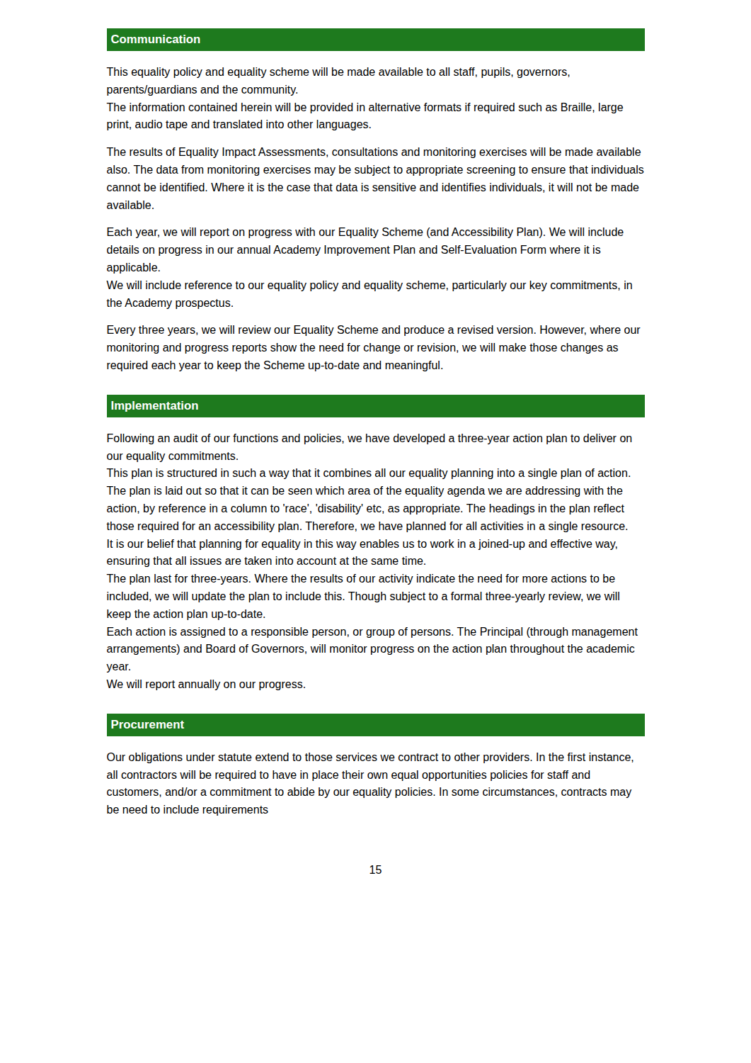Communication
This equality policy and equality scheme will be made available to all staff, pupils, governors, parents/guardians and the community.
The information contained herein will be provided in alternative formats if required such as Braille, large print, audio tape and translated into other languages.
The results of Equality Impact Assessments, consultations and monitoring exercises will be made available also. The data from monitoring exercises may be subject to appropriate screening to ensure that individuals cannot be identified. Where it is the case that data is sensitive and identifies individuals, it will not be made available.
Each year, we will report on progress with our Equality Scheme (and Accessibility Plan). We will include details on progress in our annual Academy Improvement Plan and Self-Evaluation Form where it is applicable.
We will include reference to our equality policy and equality scheme, particularly our key commitments, in the Academy prospectus.
Every three years, we will review our Equality Scheme and produce a revised version. However, where our monitoring and progress reports show the need for change or revision, we will make those changes as required each year to keep the Scheme up-to-date and meaningful.
Implementation
Following an audit of our functions and policies, we have developed a three-year action plan to deliver on our equality commitments.
This plan is structured in such a way that it combines all our equality planning into a single plan of action. The plan is laid out so that it can be seen which area of the equality agenda we are addressing with the action, by reference in a column to 'race', 'disability' etc, as appropriate. The headings in the plan reflect those required for an accessibility plan. Therefore, we have planned for all activities in a single resource.
It is our belief that planning for equality in this way enables us to work in a joined-up and effective way, ensuring that all issues are taken into account at the same time.
The plan last for three-years. Where the results of our activity indicate the need for more actions to be included, we will update the plan to include this. Though subject to a formal three-yearly review, we will keep the action plan up-to-date.
Each action is assigned to a responsible person, or group of persons. The Principal (through management arrangements) and Board of Governors, will monitor progress on the action plan throughout the academic year.
We will report annually on our progress.
Procurement
Our obligations under statute extend to those services we contract to other providers. In the first instance, all contractors will be required to have in place their own equal opportunities policies for staff and customers, and/or a commitment to abide by our equality policies. In some circumstances, contracts may be need to include requirements
15